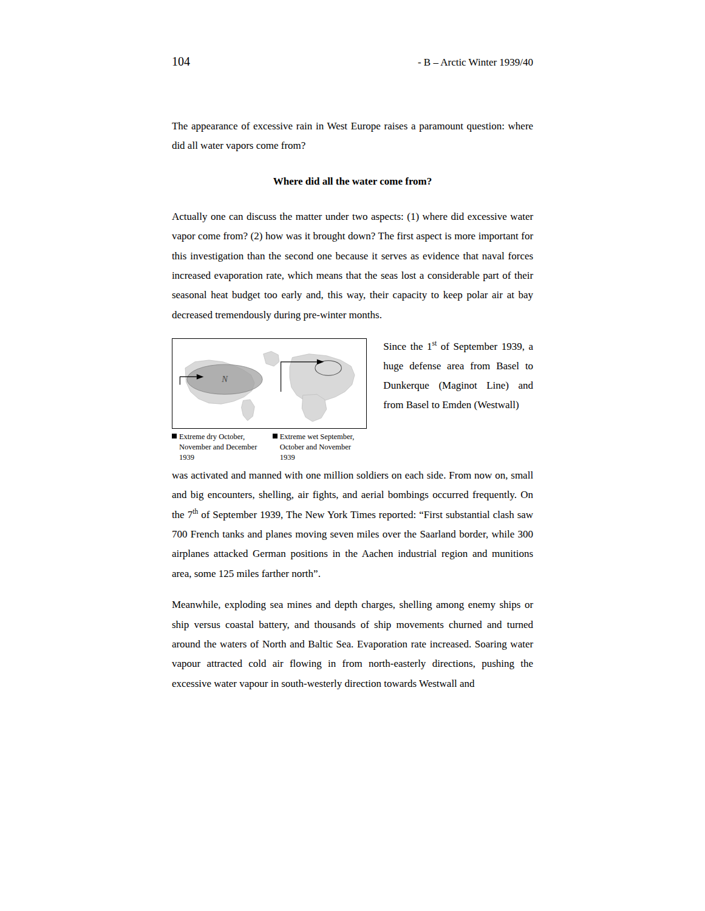104
- B – Arctic Winter 1939/40
The appearance of excessive rain in West Europe raises a paramount question: where did all water vapors come from?
Where did all the water come from?
Actually one can discuss the matter under two aspects: (1) where did excessive water vapor come from? (2) how was it brought down? The first aspect is more important for this investigation than the second one because it serves as evidence that naval forces increased evaporation rate, which means that the seas lost a considerable part of their seasonal heat budget too early and, this way, their capacity to keep polar air at bay decreased tremendously during pre-winter months.
N
Extreme dry October, November and December 1939 Extreme wet September, October and November 1939
Since the 1st of September 1939, a huge defense area from Basel to Dunkerque (Maginot Line) and from Basel to Emden (Westwall)
was activated and manned with one million soldiers on each side. From now on, small and big encounters, shelling, air fights, and aerial bombings occurred frequently. On the 7th of September 1939, The New York Times reported: “First substantial clash saw 700 French tanks and planes moving seven miles over the Saarland border, while 300 airplanes attacked German positions in the Aachen industrial region and munitions area, some 125 miles farther north”.
Meanwhile, exploding sea mines and depth charges, shelling among enemy ships or ship versus coastal battery, and thousands of ship movements churned and turned around the waters of North and Baltic Sea. Evaporation rate increased. Soaring water vapour attracted cold air flowing in from north-easterly directions, pushing the excessive water vapour in south-westerly direction towards Westwall and